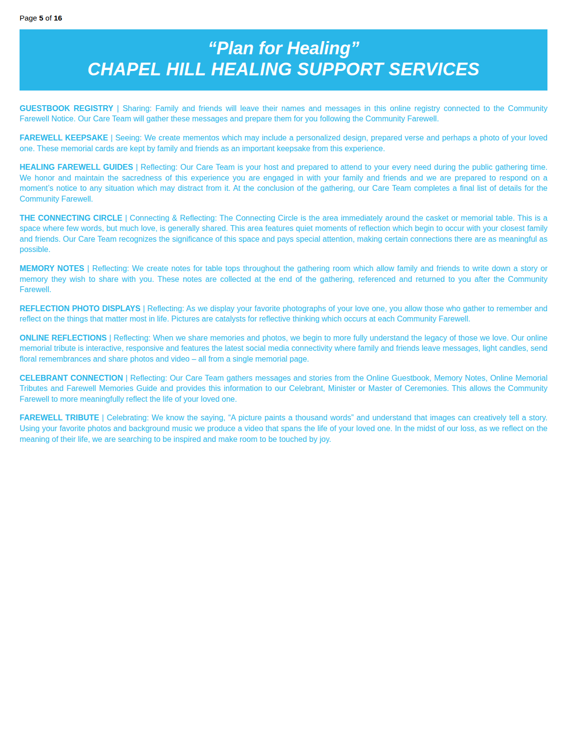Page 5 of 16
“Plan for Healing”
CHAPEL HILL HEALING SUPPORT SERVICES
GUESTBOOK REGISTRY | Sharing: Family and friends will leave their names and messages in this online registry connected to the Community Farewell Notice. Our Care Team will gather these messages and prepare them for you following the Community Farewell.
FAREWELL KEEPSAKE | Seeing: We create mementos which may include a personalized design, prepared verse and perhaps a photo of your loved one. These memorial cards are kept by family and friends as an important keepsake from this experience.
HEALING FAREWELL GUIDES | Reflecting: Our Care Team is your host and prepared to attend to your every need during the public gathering time. We honor and maintain the sacredness of this experience you are engaged in with your family and friends and we are prepared to respond on a moment’s notice to any situation which may distract from it. At the conclusion of the gathering, our Care Team completes a final list of details for the Community Farewell.
THE CONNECTING CIRCLE | Connecting & Reflecting: The Connecting Circle is the area immediately around the casket or memorial table. This is a space where few words, but much love, is generally shared. This area features quiet moments of reflection which begin to occur with your closest family and friends. Our Care Team recognizes the significance of this space and pays special attention, making certain connections there are as meaningful as possible.
MEMORY NOTES | Reflecting: We create notes for table tops throughout the gathering room which allow family and friends to write down a story or memory they wish to share with you. These notes are collected at the end of the gathering, referenced and returned to you after the Community Farewell.
REFLECTION PHOTO DISPLAYS | Reflecting: As we display your favorite photographs of your love one, you allow those who gather to remember and reflect on the things that matter most in life. Pictures are catalysts for reflective thinking which occurs at each Community Farewell.
ONLINE REFLECTIONS | Reflecting: When we share memories and photos, we begin to more fully understand the legacy of those we love. Our online memorial tribute is interactive, responsive and features the latest social media connectivity where family and friends leave messages, light candles, send floral remembrances and share photos and video – all from a single memorial page.
CELEBRANT CONNECTION | Reflecting: Our Care Team gathers messages and stories from the Online Guestbook, Memory Notes, Online Memorial Tributes and Farewell Memories Guide and provides this information to our Celebrant, Minister or Master of Ceremonies. This allows the Community Farewell to more meaningfully reflect the life of your loved one.
FAREWELL TRIBUTE | Celebrating: We know the saying, “A picture paints a thousand words” and understand that images can creatively tell a story. Using your favorite photos and background music we produce a video that spans the life of your loved one. In the midst of our loss, as we reflect on the meaning of their life, we are searching to be inspired and make room to be touched by joy.